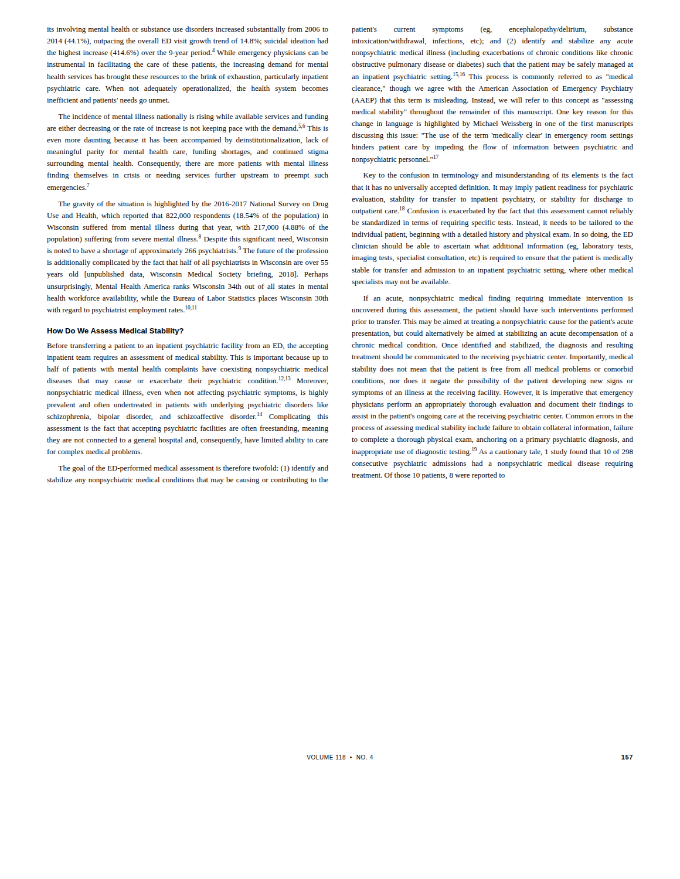its involving mental health or substance use disorders increased substantially from 2006 to 2014 (44.1%), outpacing the overall ED visit growth trend of 14.8%; suicidal ideation had the highest increase (414.6%) over the 9-year period.4 While emergency physicians can be instrumental in facilitating the care of these patients, the increasing demand for mental health services has brought these resources to the brink of exhaustion, particularly inpatient psychiatric care. When not adequately operationalized, the health system becomes inefficient and patients' needs go unmet.
The incidence of mental illness nationally is rising while available services and funding are either decreasing or the rate of increase is not keeping pace with the demand.5,6 This is even more daunting because it has been accompanied by deinstitutionalization, lack of meaningful parity for mental health care, funding shortages, and continued stigma surrounding mental health. Consequently, there are more patients with mental illness finding themselves in crisis or needing services further upstream to preempt such emergencies.7
The gravity of the situation is highlighted by the 2016-2017 National Survey on Drug Use and Health, which reported that 822,000 respondents (18.54% of the population) in Wisconsin suffered from mental illness during that year, with 217,000 (4.88% of the population) suffering from severe mental illness.8 Despite this significant need, Wisconsin is noted to have a shortage of approximately 266 psychiatrists.9 The future of the profession is additionally complicated by the fact that half of all psychiatrists in Wisconsin are over 55 years old [unpublished data, Wisconsin Medical Society briefing, 2018]. Perhaps unsurprisingly, Mental Health America ranks Wisconsin 34th out of all states in mental health workforce availability, while the Bureau of Labor Statistics places Wisconsin 30th with regard to psychiatrist employment rates.10,11
How Do We Assess Medical Stability?
Before transferring a patient to an inpatient psychiatric facility from an ED, the accepting inpatient team requires an assessment of medical stability. This is important because up to half of patients with mental health complaints have coexisting nonpsychiatric medical diseases that may cause or exacerbate their psychiatric condition.12,13 Moreover, nonpsychiatric medical illness, even when not affecting psychiatric symptoms, is highly prevalent and often undertreated in patients with underlying psychiatric disorders like schizophrenia, bipolar disorder, and schizoaffective disorder.14 Complicating this assessment is the fact that accepting psychiatric facilities are often freestanding, meaning they are not connected to a general hospital and, consequently, have limited ability to care for complex medical problems.
The goal of the ED-performed medical assessment is therefore twofold: (1) identify and stabilize any nonpsychiatric medical conditions that may be causing or contributing to the patient's current symptoms (eg, encephalopathy/delirium, substance intoxication/withdrawal, infections, etc); and (2) identify and stabilize any acute nonpsychiatric medical illness (including exacerbations of chronic conditions like chronic obstructive pulmonary disease or diabetes) such that the patient may be safely managed at an inpatient psychiatric setting.15,16 This process is commonly referred to as "medical clearance," though we agree with the American Association of Emergency Psychiatry (AAEP) that this term is misleading. Instead, we will refer to this concept as "assessing medical stability" throughout the remainder of this manuscript. One key reason for this change in language is highlighted by Michael Weissberg in one of the first manuscripts discussing this issue: "The use of the term 'medically clear' in emergency room settings hinders patient care by impeding the flow of information between psychiatric and nonpsychiatric personnel."17
Key to the confusion in terminology and misunderstanding of its elements is the fact that it has no universally accepted definition. It may imply patient readiness for psychiatric evaluation, stability for transfer to inpatient psychiatry, or stability for discharge to outpatient care.18 Confusion is exacerbated by the fact that this assessment cannot reliably be standardized in terms of requiring specific tests. Instead, it needs to be tailored to the individual patient, beginning with a detailed history and physical exam. In so doing, the ED clinician should be able to ascertain what additional information (eg, laboratory tests, imaging tests, specialist consultation, etc) is required to ensure that the patient is medically stable for transfer and admission to an inpatient psychiatric setting, where other medical specialists may not be available.
If an acute, nonpsychiatric medical finding requiring immediate intervention is uncovered during this assessment, the patient should have such interventions performed prior to transfer. This may be aimed at treating a nonpsychiatric cause for the patient's acute presentation, but could alternatively be aimed at stabilizing an acute decompensation of a chronic medical condition. Once identified and stabilized, the diagnosis and resulting treatment should be communicated to the receiving psychiatric center. Importantly, medical stability does not mean that the patient is free from all medical problems or comorbid conditions, nor does it negate the possibility of the patient developing new signs or symptoms of an illness at the receiving facility. However, it is imperative that emergency physicians perform an appropriately thorough evaluation and document their findings to assist in the patient's ongoing care at the receiving psychiatric center. Common errors in the process of assessing medical stability include failure to obtain collateral information, failure to complete a thorough physical exam, anchoring on a primary psychiatric diagnosis, and inappropriate use of diagnostic testing.19 As a cautionary tale, 1 study found that 10 of 298 consecutive psychiatric admissions had a nonpsychiatric medical disease requiring treatment. Of those 10 patients, 8 were reported to
VOLUME 118 • NO. 4
157